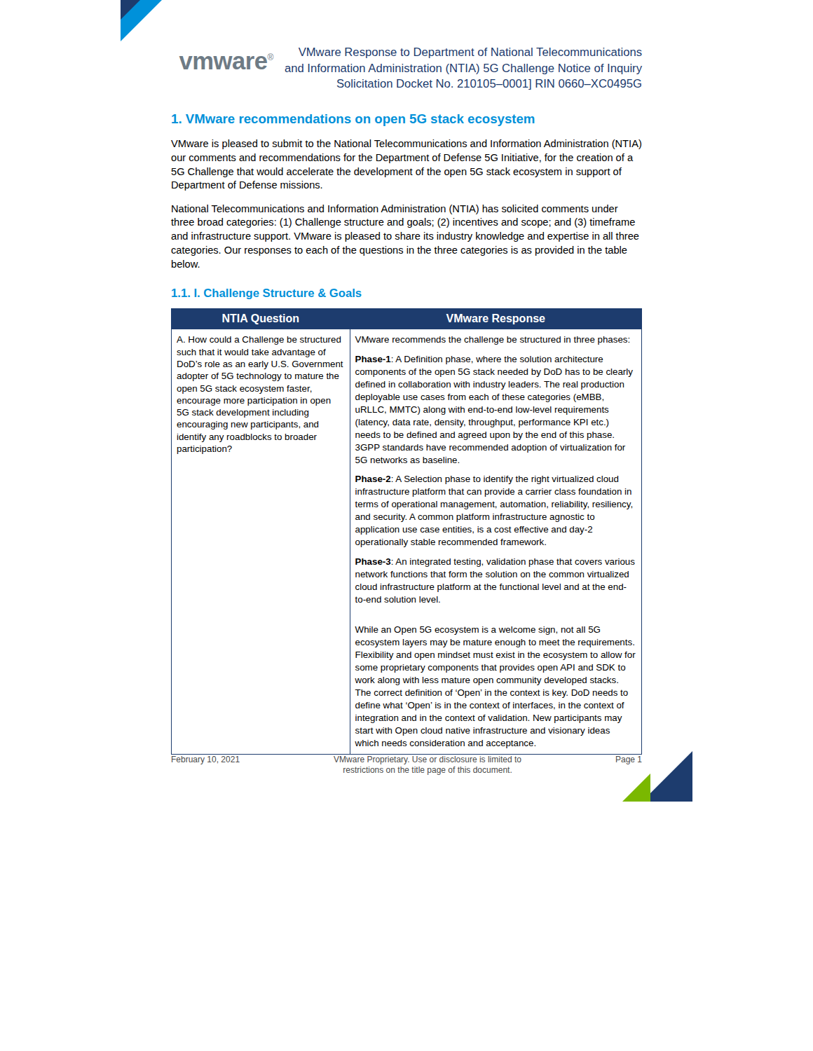vmware®
VMware Response to Department of National Telecommunications
and Information Administration (NTIA) 5G Challenge Notice of Inquiry
Solicitation Docket No. 210105–0001] RIN 0660–XC0495G
1. VMware recommendations on open 5G stack ecosystem
VMware is pleased to submit to the National Telecommunications and Information Administration (NTIA) our comments and recommendations for the Department of Defense 5G Initiative, for the creation of a 5G Challenge that would accelerate the development of the open 5G stack ecosystem in support of Department of Defense missions.
National Telecommunications and Information Administration (NTIA) has solicited comments under three broad categories: (1) Challenge structure and goals; (2) incentives and scope; and (3) timeframe and infrastructure support. VMware is pleased to share its industry knowledge and expertise in all three categories. Our responses to each of the questions in the three categories is as provided in the table below.
1.1. I. Challenge Structure & Goals
| NTIA Question | VMware Response |
| --- | --- |
| A. How could a Challenge be structured such that it would take advantage of DoD’s role as an early U.S. Government adopter of 5G technology to mature the open 5G stack ecosystem faster, encourage more participation in open 5G stack development including encouraging new participants, and identify any roadblocks to broader participation? | VMware recommends the challenge be structured in three phases: Phase-1 : A Definition phase, where the solution architecture components of the open 5G stack needed by DoD has to be clearly defined in collaboration with industry leaders. The real production deployable use cases from each of these categories (eMBB, uRLLC, MMTC) along with end-to-end low-level requirements (latency, data rate, density, throughput, performance KPI etc.) needs to be defined and agreed upon by the end of this phase. 3GPP standards have recommended adoption of virtualization for 5G networks as baseline. Phase-2 : A Selection phase to identify the right virtualized cloud infrastructure platform that can provide a carrier class foundation in terms of operational management, automation, reliability, resiliency, and security. A common platform infrastructure agnostic to application use case entities, is a cost effective and day-2 operationally stable recommended framework. Phase-3 : An integrated testing, validation phase that covers various network functions that form the solution on the common virtualized cloud infrastructure platform at the functional level and at the end-to-end solution level. While an Open 5G ecosystem is a welcome sign, not all 5G ecosystem layers may be mature enough to meet the requirements. Flexibility and open mindset must exist in the ecosystem to allow for some proprietary components that provides open API and SDK to work along with less mature open community developed stacks. The correct definition of ‘Open’ in the context is key. DoD needs to define what ‘Open’ is in the context of interfaces, in the context of integration and in the context of validation. New participants may start with Open cloud native infrastructure and visionary ideas which needs consideration and acceptance. |
February 10, 2021
VMware Proprietary. Use or disclosure is limited to
restrictions on the title page of this document.
Page 1